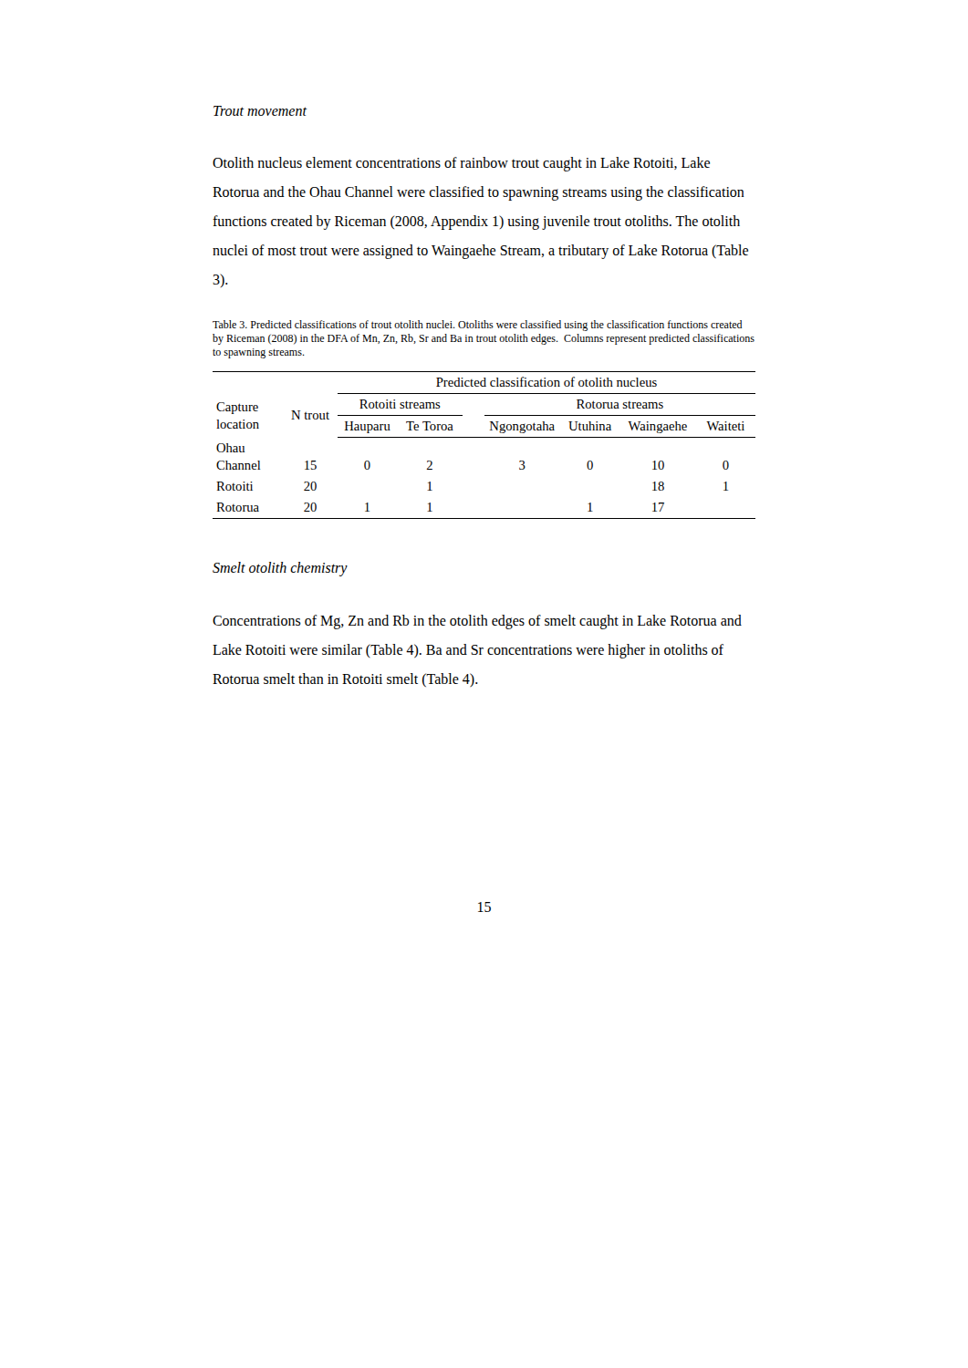Trout movement
Otolith nucleus element concentrations of rainbow trout caught in Lake Rotoiti, Lake Rotorua and the Ohau Channel were classified to spawning streams using the classification functions created by Riceman (2008, Appendix 1) using juvenile trout otoliths. The otolith nuclei of most trout were assigned to Waingaehe Stream, a tributary of Lake Rotorua (Table 3).
Table 3. Predicted classifications of trout otolith nuclei. Otoliths were classified using the classification functions created by Riceman (2008) in the DFA of Mn, Zn, Rb, Sr and Ba in trout otolith edges. Columns represent predicted classifications to spawning streams.
| | | Predicted classification of otolith nucleus |
| --- | --- | --- |
| Capture location | N trout | Rotoiti streams | | Rotorua streams |
| Hauparu | Te Toroa | | Ngongotaha | Utuhina | Waingaehe | Waiteti |
| Ohau Channel | 15 | 0 | 2 | | 3 | 0 | 10 | 0 |
| Rotoiti | 20 | | 1 | | | | 18 | 1 |
| Rotorua | 20 | 1 | 1 | | | 1 | 17 | |
Smelt otolith chemistry
Concentrations of Mg, Zn and Rb in the otolith edges of smelt caught in Lake Rotorua and Lake Rotoiti were similar (Table 4). Ba and Sr concentrations were higher in otoliths of Rotorua smelt than in Rotoiti smelt (Table 4).
15